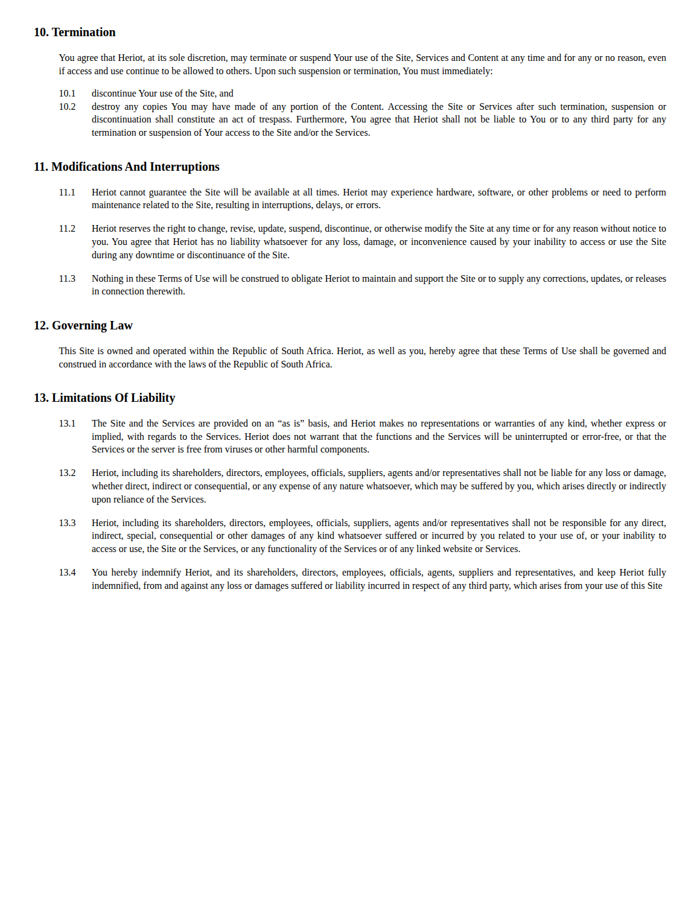10. Termination
You agree that Heriot, at its sole discretion, may terminate or suspend Your use of the Site, Services and Content at any time and for any or no reason, even if access and use continue to be allowed to others. Upon such suspension or termination, You must immediately:
10.1discontinue Your use of the Site, and
10.2destroy any copies You may have made of any portion of the Content. Accessing the Site or Services after such termination, suspension or discontinuation shall constitute an act of trespass. Furthermore, You agree that Heriot shall not be liable to You or to any third party for any termination or suspension of Your access to the Site and/or the Services.
11. Modifications And Interruptions
11.1 Heriot cannot guarantee the Site will be available at all times. Heriot may experience hardware, software, or other problems or need to perform maintenance related to the Site, resulting in interruptions, delays, or errors.
11.2 Heriot reserves the right to change, revise, update, suspend, discontinue, or otherwise modify the Site at any time or for any reason without notice to you. You agree that Heriot has no liability whatsoever for any loss, damage, or inconvenience caused by your inability to access or use the Site during any downtime or discontinuance of the Site.
11.3 Nothing in these Terms of Use will be construed to obligate Heriot to maintain and support the Site or to supply any corrections, updates, or releases in connection therewith.
12. Governing Law
This Site is owned and operated within the Republic of South Africa. Heriot, as well as you, hereby agree that these Terms of Use shall be governed and construed in accordance with the laws of the Republic of South Africa.
13. Limitations Of Liability
13.1 The Site and the Services are provided on an “as is” basis, and Heriot makes no representations or warranties of any kind, whether express or implied, with regards to the Services. Heriot does not warrant that the functions and the Services will be uninterrupted or error-free, or that the Services or the server is free from viruses or other harmful components.
13.2 Heriot, including its shareholders, directors, employees, officials, suppliers, agents and/or representatives shall not be liable for any loss or damage, whether direct, indirect or consequential, or any expense of any nature whatsoever, which may be suffered by you, which arises directly or indirectly upon reliance of the Services.
13.3 Heriot, including its shareholders, directors, employees, officials, suppliers, agents and/or representatives shall not be responsible for any direct, indirect, special, consequential or other damages of any kind whatsoever suffered or incurred by you related to your use of, or your inability to access or use, the Site or the Services, or any functionality of the Services or of any linked website or Services.
13.4 You hereby indemnify Heriot, and its shareholders, directors, employees, officials, agents, suppliers and representatives, and keep Heriot fully indemnified, from and against any loss or damages suffered or liability incurred in respect of any third party, which arises from your use of this Site